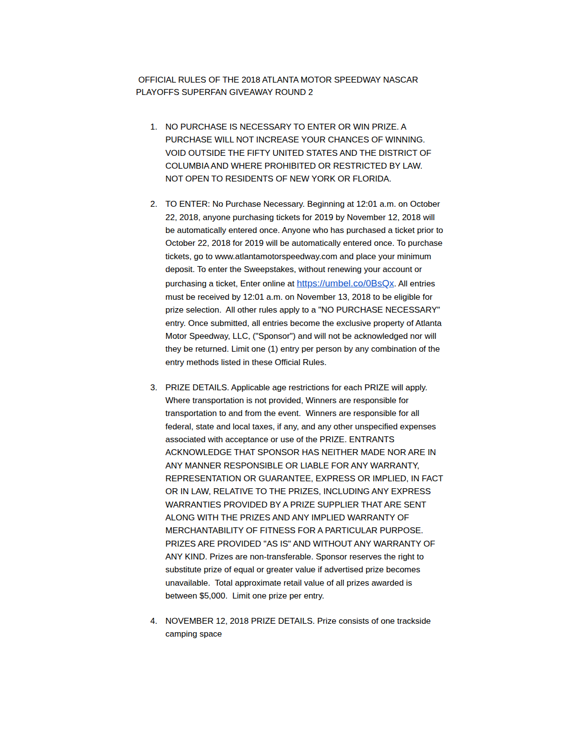OFFICIAL RULES OF THE 2018 ATLANTA MOTOR SPEEDWAY NASCAR PLAYOFFS SUPERFAN GIVEAWAY ROUND 2
NO PURCHASE IS NECESSARY TO ENTER OR WIN PRIZE. A PURCHASE WILL NOT INCREASE YOUR CHANCES OF WINNING. VOID OUTSIDE THE FIFTY UNITED STATES AND THE DISTRICT OF COLUMBIA AND WHERE PROHIBITED OR RESTRICTED BY LAW. NOT OPEN TO RESIDENTS OF NEW YORK OR FLORIDA.
TO ENTER: No Purchase Necessary. Beginning at 12:01 a.m. on October 22, 2018, anyone purchasing tickets for 2019 by November 12, 2018 will be automatically entered once. Anyone who has purchased a ticket prior to October 22, 2018 for 2019 will be automatically entered once. To purchase tickets, go to www.atlantamotorspeedway.com and place your minimum deposit. To enter the Sweepstakes, without renewing your account or purchasing a ticket, Enter online at https://umbel.co/0BsQx. All entries must be received by 12:01 a.m. on November 13, 2018 to be eligible for prize selection. All other rules apply to a "NO PURCHASE NECESSARY" entry. Once submitted, all entries become the exclusive property of Atlanta Motor Speedway, LLC, ("Sponsor") and will not be acknowledged nor will they be returned. Limit one (1) entry per person by any combination of the entry methods listed in these Official Rules.
PRIZE DETAILS. Applicable age restrictions for each PRIZE will apply. Where transportation is not provided, Winners are responsible for transportation to and from the event. Winners are responsible for all federal, state and local taxes, if any, and any other unspecified expenses associated with acceptance or use of the PRIZE. ENTRANTS ACKNOWLEDGE THAT SPONSOR HAS NEITHER MADE NOR ARE IN ANY MANNER RESPONSIBLE OR LIABLE FOR ANY WARRANTY, REPRESENTATION OR GUARANTEE, EXPRESS OR IMPLIED, IN FACT OR IN LAW, RELATIVE TO THE PRIZES, INCLUDING ANY EXPRESS WARRANTIES PROVIDED BY A PRIZE SUPPLIER THAT ARE SENT ALONG WITH THE PRIZES AND ANY IMPLIED WARRANTY OF MERCHANTABILITY OF FITNESS FOR A PARTICULAR PURPOSE. PRIZES ARE PROVIDED "AS IS" AND WITHOUT ANY WARRANTY OF ANY KIND. Prizes are non-transferable. Sponsor reserves the right to substitute prize of equal or greater value if advertised prize becomes unavailable. Total approximate retail value of all prizes awarded is between $5,000. Limit one prize per entry.
NOVEMBER 12, 2018 PRIZE DETAILS. Prize consists of one trackside camping space